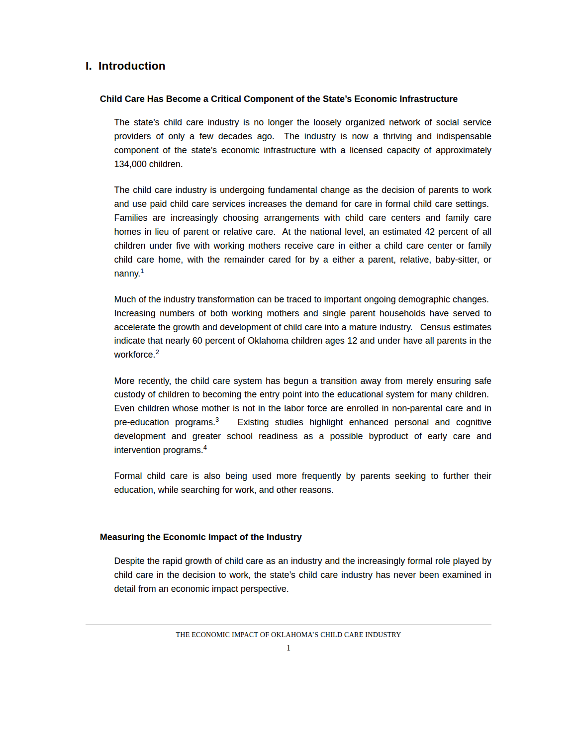I. Introduction
Child Care Has Become a Critical Component of the State’s Economic Infrastructure
The state’s child care industry is no longer the loosely organized network of social service providers of only a few decades ago. The industry is now a thriving and indispensable component of the state’s economic infrastructure with a licensed capacity of approximately 134,000 children.
The child care industry is undergoing fundamental change as the decision of parents to work and use paid child care services increases the demand for care in formal child care settings. Families are increasingly choosing arrangements with child care centers and family care homes in lieu of parent or relative care. At the national level, an estimated 42 percent of all children under five with working mothers receive care in either a child care center or family child care home, with the remainder cared for by a either a parent, relative, baby-sitter, or nanny.1
Much of the industry transformation can be traced to important ongoing demographic changes. Increasing numbers of both working mothers and single parent households have served to accelerate the growth and development of child care into a mature industry. Census estimates indicate that nearly 60 percent of Oklahoma children ages 12 and under have all parents in the workforce.2
More recently, the child care system has begun a transition away from merely ensuring safe custody of children to becoming the entry point into the educational system for many children. Even children whose mother is not in the labor force are enrolled in non-parental care and in pre-education programs.3 Existing studies highlight enhanced personal and cognitive development and greater school readiness as a possible byproduct of early care and intervention programs.4
Formal child care is also being used more frequently by parents seeking to further their education, while searching for work, and other reasons.
Measuring the Economic Impact of the Industry
Despite the rapid growth of child care as an industry and the increasingly formal role played by child care in the decision to work, the state’s child care industry has never been examined in detail from an economic impact perspective.
THE ECONOMIC IMPACT OF OKLAHOMA’S CHILD CARE INDUSTRY
1